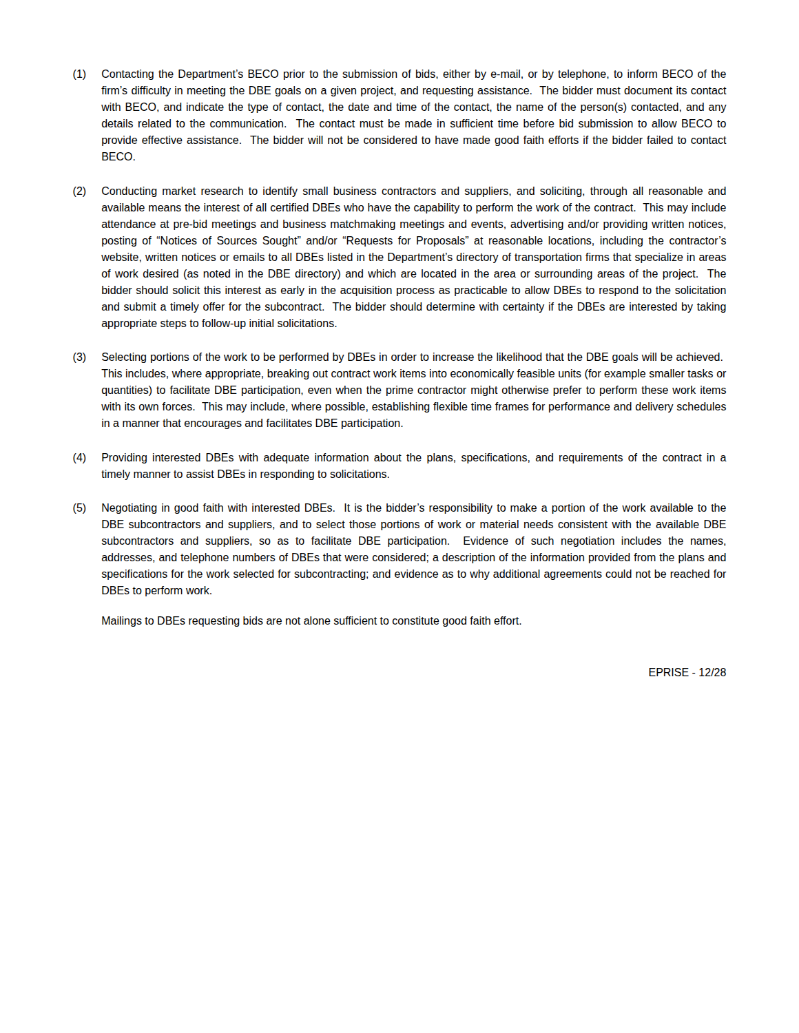(1) Contacting the Department’s BECO prior to the submission of bids, either by e-mail, or by telephone, to inform BECO of the firm’s difficulty in meeting the DBE goals on a given project, and requesting assistance. The bidder must document its contact with BECO, and indicate the type of contact, the date and time of the contact, the name of the person(s) contacted, and any details related to the communication. The contact must be made in sufficient time before bid submission to allow BECO to provide effective assistance. The bidder will not be considered to have made good faith efforts if the bidder failed to contact BECO.
(2) Conducting market research to identify small business contractors and suppliers, and soliciting, through all reasonable and available means the interest of all certified DBEs who have the capability to perform the work of the contract. This may include attendance at pre-bid meetings and business matchmaking meetings and events, advertising and/or providing written notices, posting of “Notices of Sources Sought” and/or “Requests for Proposals” at reasonable locations, including the contractor’s website, written notices or emails to all DBEs listed in the Department’s directory of transportation firms that specialize in areas of work desired (as noted in the DBE directory) and which are located in the area or surrounding areas of the project. The bidder should solicit this interest as early in the acquisition process as practicable to allow DBEs to respond to the solicitation and submit a timely offer for the subcontract. The bidder should determine with certainty if the DBEs are interested by taking appropriate steps to follow-up initial solicitations.
(3) Selecting portions of the work to be performed by DBEs in order to increase the likelihood that the DBE goals will be achieved. This includes, where appropriate, breaking out contract work items into economically feasible units (for example smaller tasks or quantities) to facilitate DBE participation, even when the prime contractor might otherwise prefer to perform these work items with its own forces. This may include, where possible, establishing flexible time frames for performance and delivery schedules in a manner that encourages and facilitates DBE participation.
(4) Providing interested DBEs with adequate information about the plans, specifications, and requirements of the contract in a timely manner to assist DBEs in responding to solicitations.
(5) Negotiating in good faith with interested DBEs. It is the bidder’s responsibility to make a portion of the work available to the DBE subcontractors and suppliers, and to select those portions of work or material needs consistent with the available DBE subcontractors and suppliers, so as to facilitate DBE participation. Evidence of such negotiation includes the names, addresses, and telephone numbers of DBEs that were considered; a description of the information provided from the plans and specifications for the work selected for subcontracting; and evidence as to why additional agreements could not be reached for DBEs to perform work.
Mailings to DBEs requesting bids are not alone sufficient to constitute good faith effort.
EPRISE - 12/28